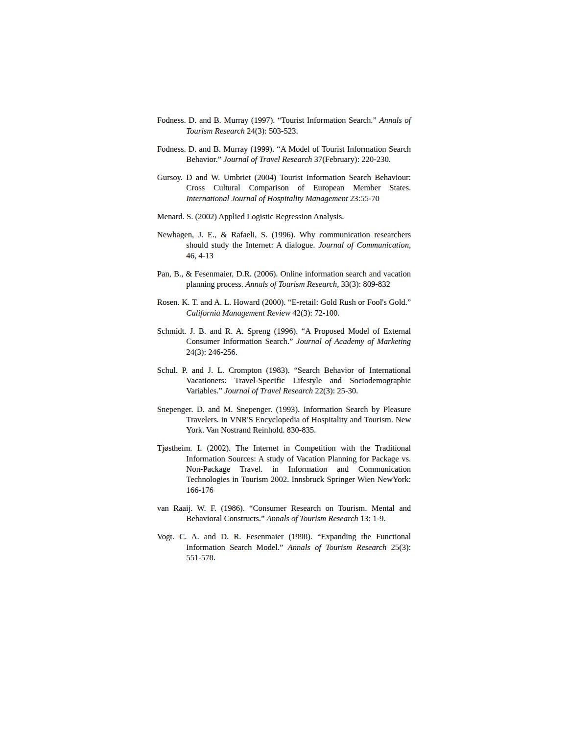Fodness. D. and B. Murray (1997). “Tourist Information Search.” Annals of Tourism Research 24(3): 503-523.
Fodness. D. and B. Murray (1999). “A Model of Tourist Information Search Behavior.” Journal of Travel Research 37(February): 220-230.
Gursoy. D and W. Umbriet (2004) Tourist Information Search Behaviour: Cross Cultural Comparison of European Member States. International Journal of Hospitality Management 23:55-70
Menard. S. (2002) Applied Logistic Regression Analysis.
Newhagen, J. E., & Rafaeli, S. (1996). Why communication researchers should study the Internet: A dialogue. Journal of Communication, 46, 4-13
Pan, B., & Fesenmaier, D.R. (2006). Online information search and vacation planning process. Annals of Tourism Research, 33(3): 809-832
Rosen. K. T. and A. L. Howard (2000). “E-retail: Gold Rush or Fool's Gold.” California Management Review 42(3): 72-100.
Schmidt. J. B. and R. A. Spreng (1996). “A Proposed Model of External Consumer Information Search.” Journal of Academy of Marketing 24(3): 246-256.
Schul. P. and J. L. Crompton (1983). “Search Behavior of International Vacationers: Travel-Specific Lifestyle and Sociodemographic Variables.” Journal of Travel Research 22(3): 25-30.
Snepenger. D. and M. Snepenger. (1993). Information Search by Pleasure Travelers. in VNR'S Encyclopedia of Hospitality and Tourism. New York. Van Nostrand Reinhold. 830-835.
Tjøstheim. I. (2002). The Internet in Competition with the Traditional Information Sources: A study of Vacation Planning for Package vs. Non-Package Travel. in Information and Communication Technologies in Tourism 2002. Innsbruck Springer Wien NewYork: 166-176
van Raaij. W. F. (1986). “Consumer Research on Tourism. Mental and Behavioral Constructs.” Annals of Tourism Research 13: 1-9.
Vogt. C. A. and D. R. Fesenmaier (1998). “Expanding the Functional Information Search Model.” Annals of Tourism Research 25(3): 551-578.